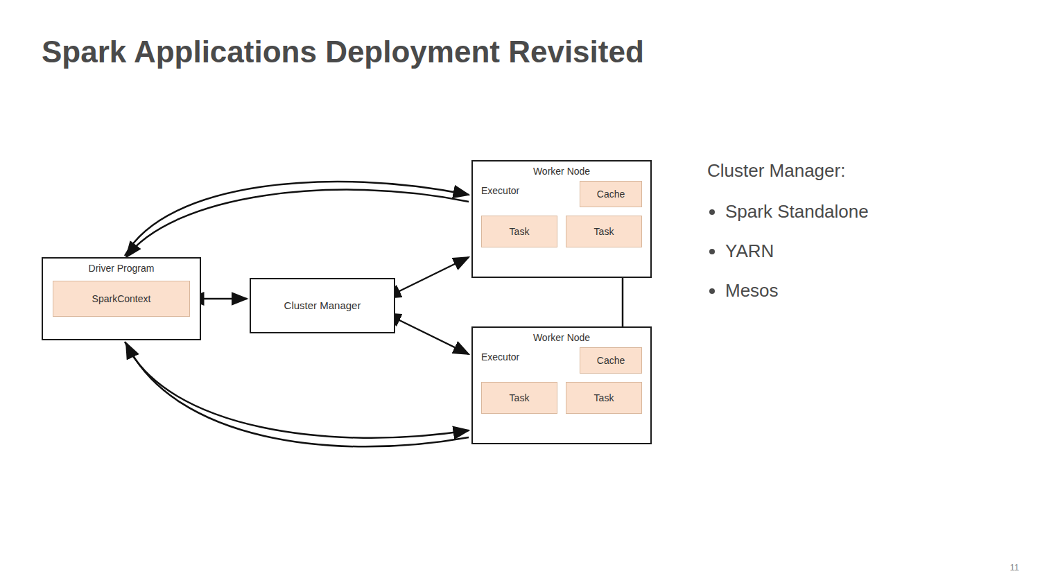Spark Applications Deployment Revisited
Driver Program
SparkContext
Cluster Manager
Worker Node
Executor
Cache
Task
Task
Worker Node
Executor
Cache
Task
Task
Cluster Manager:
Spark Standalone
YARN
Mesos
11